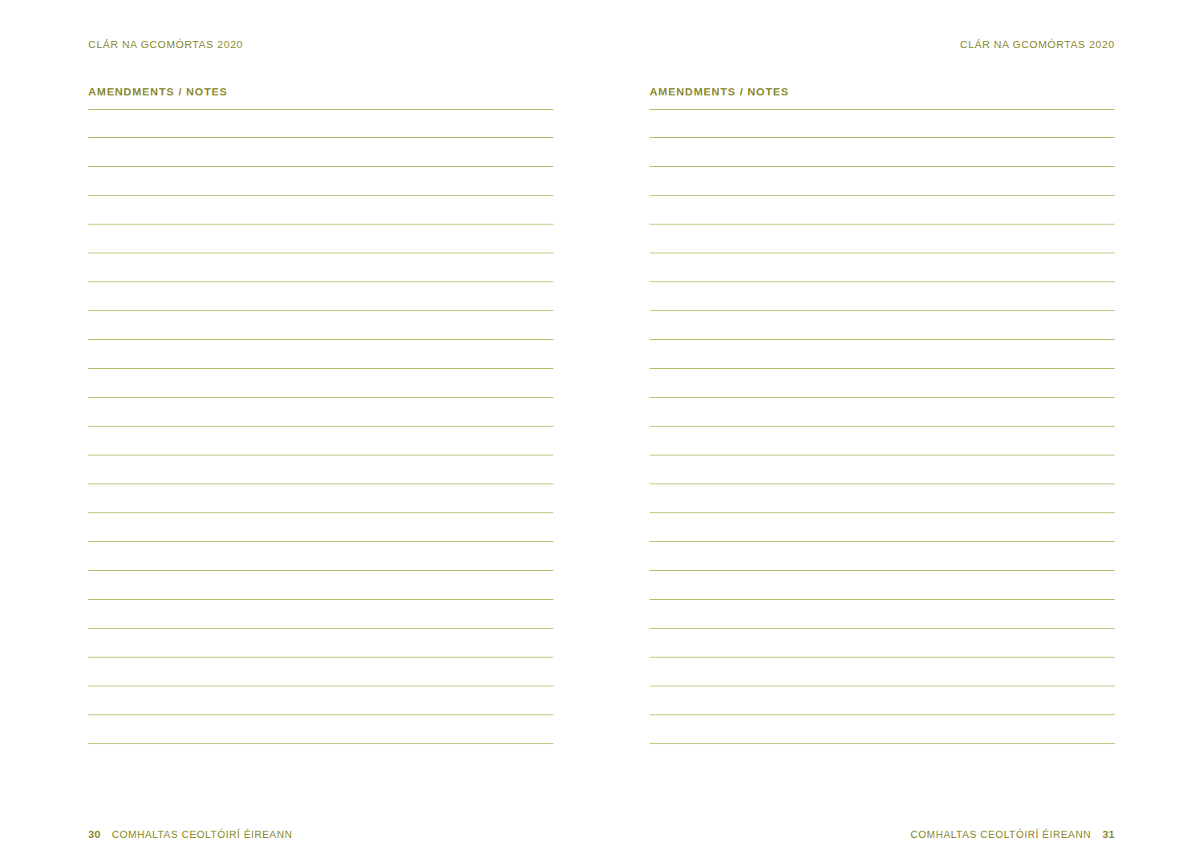Clár na gComórtas 2020
Amendments / Notes
30 Comhaltas Ceoltóirí Éireann
Clár na gComórtas 2020
Amendments / Notes
Comhaltas Ceoltóirí Éireann 31